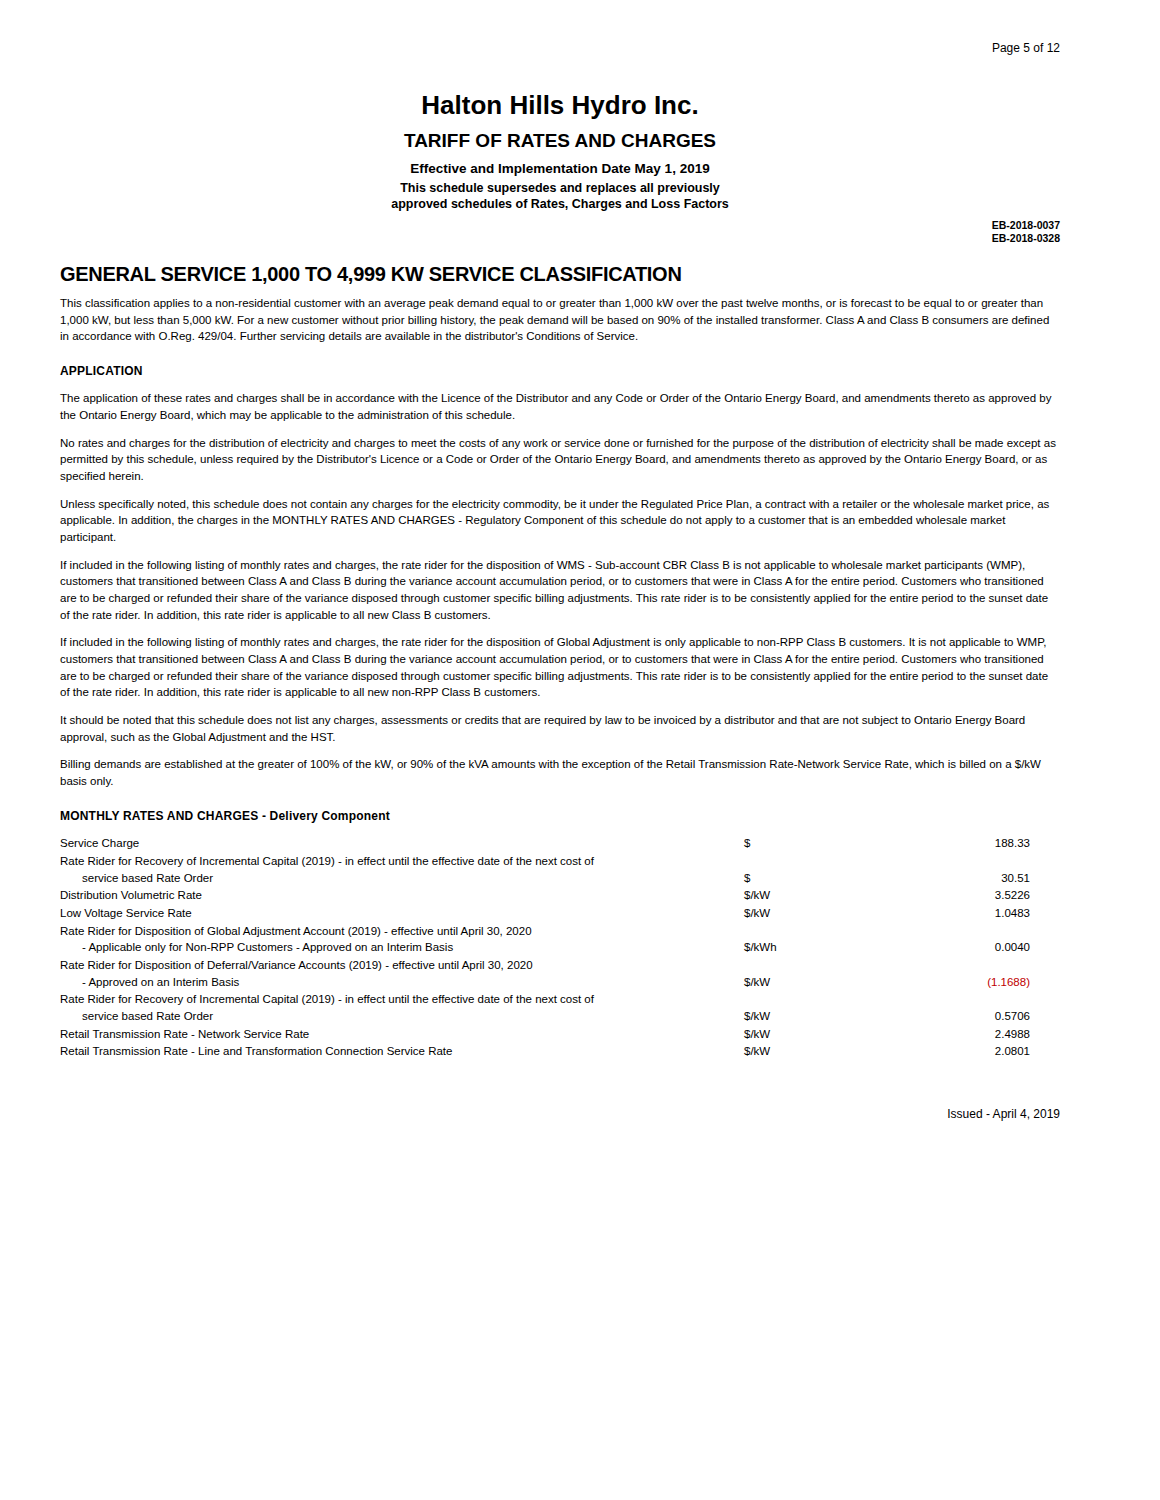Page 5 of 12
Halton Hills Hydro Inc.
TARIFF OF RATES AND CHARGES
Effective and Implementation Date May 1, 2019
This schedule supersedes and replaces all previously
approved schedules of Rates, Charges and Loss Factors
EB-2018-0037
EB-2018-0328
GENERAL SERVICE 1,000 TO 4,999 KW SERVICE CLASSIFICATION
This classification applies to a non-residential customer with an average peak demand equal to or greater than 1,000 kW over the past twelve months, or is forecast to be equal to or greater than 1,000 kW, but less than 5,000 kW. For a new customer without prior billing history, the peak demand will be based on 90% of the installed transformer. Class A and Class B consumers are defined in accordance with O.Reg. 429/04. Further servicing details are available in the distributor's Conditions of Service.
APPLICATION
The application of these rates and charges shall be in accordance with the Licence of the Distributor and any Code or Order of the Ontario Energy Board, and amendments thereto as approved by the Ontario Energy Board, which may be applicable to the administration of this schedule.
No rates and charges for the distribution of electricity and charges to meet the costs of any work or service done or furnished for the purpose of the distribution of electricity shall be made except as permitted by this schedule, unless required by the Distributor's Licence or a Code or Order of the Ontario Energy Board, and amendments thereto as approved by the Ontario Energy Board, or as specified herein.
Unless specifically noted, this schedule does not contain any charges for the electricity commodity, be it under the Regulated Price Plan, a contract with a retailer or the wholesale market price, as applicable. In addition, the charges in the MONTHLY RATES AND CHARGES - Regulatory Component of this schedule do not apply to a customer that is an embedded wholesale market participant.
If included in the following listing of monthly rates and charges, the rate rider for the disposition of WMS - Sub-account CBR Class B is not applicable to wholesale market participants (WMP), customers that transitioned between Class A and Class B during the variance account accumulation period, or to customers that were in Class A for the entire period. Customers who transitioned are to be charged or refunded their share of the variance disposed through customer specific billing adjustments. This rate rider is to be consistently applied for the entire period to the sunset date of the rate rider. In addition, this rate rider is applicable to all new Class B customers.
If included in the following listing of monthly rates and charges, the rate rider for the disposition of Global Adjustment is only applicable to non-RPP Class B customers. It is not applicable to WMP, customers that transitioned between Class A and Class B during the variance account accumulation period, or to customers that were in Class A for the entire period. Customers who transitioned are to be charged or refunded their share of the variance disposed through customer specific billing adjustments. This rate rider is to be consistently applied for the entire period to the sunset date of the rate rider. In addition, this rate rider is applicable to all new non-RPP Class B customers.
It should be noted that this schedule does not list any charges, assessments or credits that are required by law to be invoiced by a distributor and that are not subject to Ontario Energy Board approval, such as the Global Adjustment and the HST.
Billing demands are established at the greater of 100% of the kW, or 90% of the kVA amounts with the exception of the Retail Transmission Rate-Network Service Rate, which is billed on a $/kW basis only.
MONTHLY RATES AND CHARGES - Delivery Component
| Service Charge | $ | 188.33 |
| Rate Rider for Recovery of Incremental Capital (2019) - in effect until the effective date of the next cost of service based Rate Order | $ | 30.51 |
| Distribution Volumetric Rate | $/kW | 3.5226 |
| Low Voltage Service Rate | $/kW | 1.0483 |
| Rate Rider for Disposition of Global Adjustment Account (2019) - effective until April 30, 2020 - Applicable only for Non-RPP Customers - Approved on an Interim Basis | $/kWh | 0.0040 |
| Rate Rider for Disposition of Deferral/Variance Accounts (2019) - effective until April 30, 2020 - Approved on an Interim Basis | $/kW | (1.1688) |
| Rate Rider for Recovery of Incremental Capital (2019) - in effect until the effective date of the next cost of service based Rate Order | $/kW | 0.5706 |
| Retail Transmission Rate - Network Service Rate | $/kW | 2.4988 |
| Retail Transmission Rate - Line and Transformation Connection Service Rate | $/kW | 2.0801 |
Issued - April 4, 2019